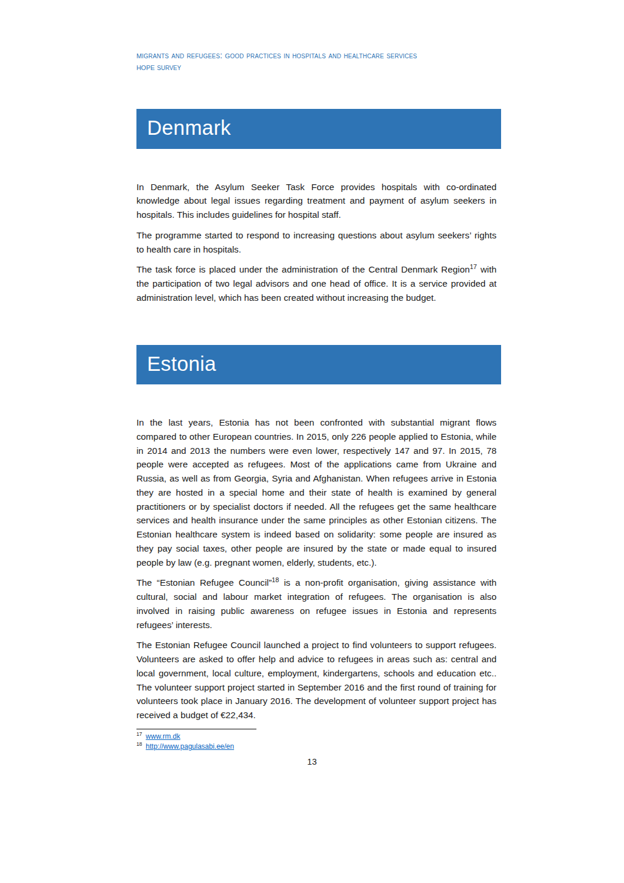Migrants and refugees: Good practices in hospitals and healthcare services
HOPE survey
Denmark
In Denmark, the Asylum Seeker Task Force provides hospitals with co-ordinated knowledge about legal issues regarding treatment and payment of asylum seekers in hospitals. This includes guidelines for hospital staff.
The programme started to respond to increasing questions about asylum seekers’ rights to health care in hospitals.
The task force is placed under the administration of the Central Denmark Region17 with the participation of two legal advisors and one head of office. It is a service provided at administration level, which has been created without increasing the budget.
Estonia
In the last years, Estonia has not been confronted with substantial migrant flows compared to other European countries. In 2015, only 226 people applied to Estonia, while in 2014 and 2013 the numbers were even lower, respectively 147 and 97. In 2015, 78 people were accepted as refugees. Most of the applications came from Ukraine and Russia, as well as from Georgia, Syria and Afghanistan. When refugees arrive in Estonia they are hosted in a special home and their state of health is examined by general practitioners or by specialist doctors if needed. All the refugees get the same healthcare services and health insurance under the same principles as other Estonian citizens. The Estonian healthcare system is indeed based on solidarity: some people are insured as they pay social taxes, other people are insured by the state or made equal to insured people by law (e.g. pregnant women, elderly, students, etc.).
The “Estonian Refugee Council”18 is a non-profit organisation, giving assistance with cultural, social and labour market integration of refugees. The organisation is also involved in raising public awareness on refugee issues in Estonia and represents refugees’ interests.
The Estonian Refugee Council launched a project to find volunteers to support refugees. Volunteers are asked to offer help and advice to refugees in areas such as: central and local government, local culture, employment, kindergartens, schools and education etc.. The volunteer support project started in September 2016 and the first round of training for volunteers took place in January 2016. The development of volunteer support project has received a budget of €22,434.
17 www.rm.dk
18 http://www.pagulasabi.ee/en
13